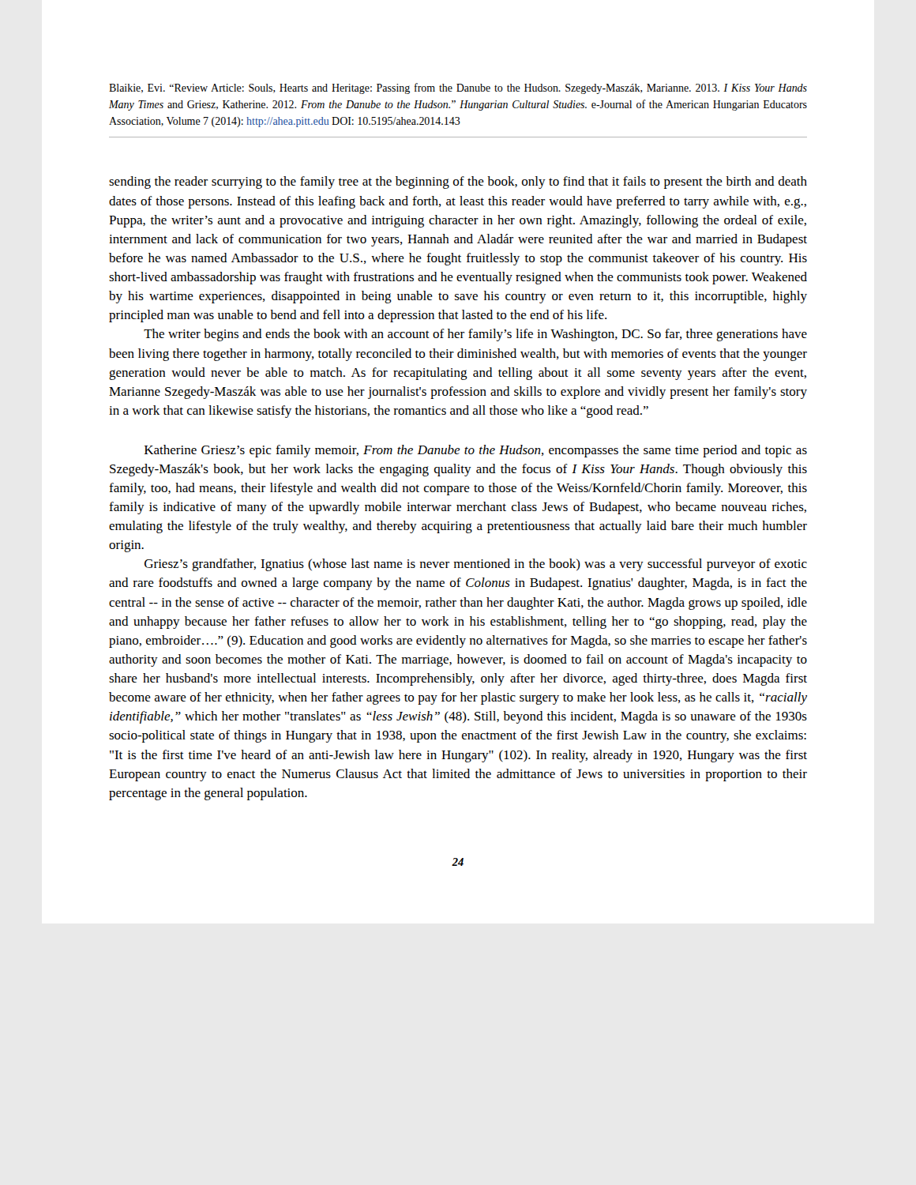Blaikie, Evi. “Review Article: Souls, Hearts and Heritage: Passing from the Danube to the Hudson. Szegedy-Maszák, Marianne. 2013. I Kiss Your Hands Many Times and Griesz, Katherine. 2012. From the Danube to the Hudson.” Hungarian Cultural Studies. e-Journal of the American Hungarian Educators Association, Volume 7 (2014): http://ahea.pitt.edu DOI: 10.5195/ahea.2014.143
sending the reader scurrying to the family tree at the beginning of the book, only to find that it fails to present the birth and death dates of those persons. Instead of this leafing back and forth, at least this reader would have preferred to tarry awhile with, e.g., Puppa, the writer’s aunt and a provocative and intriguing character in her own right. Amazingly, following the ordeal of exile, internment and lack of communication for two years, Hannah and Aladár were reunited after the war and married in Budapest before he was named Ambassador to the U.S., where he fought fruitlessly to stop the communist takeover of his country. His short-lived ambassadorship was fraught with frustrations and he eventually resigned when the communists took power. Weakened by his wartime experiences, disappointed in being unable to save his country or even return to it, this incorruptible, highly principled man was unable to bend and fell into a depression that lasted to the end of his life.
The writer begins and ends the book with an account of her family’s life in Washington, DC. So far, three generations have been living there together in harmony, totally reconciled to their diminished wealth, but with memories of events that the younger generation would never be able to match. As for recapitulating and telling about it all some seventy years after the event, Marianne Szegedy-Maszák was able to use her journalist's profession and skills to explore and vividly present her family's story in a work that can likewise satisfy the historians, the romantics and all those who like a “good read.”
Katherine Griesz’s epic family memoir, From the Danube to the Hudson, encompasses the same time period and topic as Szegedy-Maszák's book, but her work lacks the engaging quality and the focus of I Kiss Your Hands. Though obviously this family, too, had means, their lifestyle and wealth did not compare to those of the Weiss/Kornfeld/Chorin family. Moreover, this family is indicative of many of the upwardly mobile interwar merchant class Jews of Budapest, who became nouveau riches, emulating the lifestyle of the truly wealthy, and thereby acquiring a pretentiousness that actually laid bare their much humbler origin.
Griesz’s grandfather, Ignatius (whose last name is never mentioned in the book) was a very successful purveyor of exotic and rare foodstuffs and owned a large company by the name of Colonus in Budapest. Ignatius' daughter, Magda, is in fact the central -- in the sense of active -- character of the memoir, rather than her daughter Kati, the author. Magda grows up spoiled, idle and unhappy because her father refuses to allow her to work in his establishment, telling her to “go shopping, read, play the piano, embroider….” (9). Education and good works are evidently no alternatives for Magda, so she marries to escape her father's authority and soon becomes the mother of Kati. The marriage, however, is doomed to fail on account of Magda's incapacity to share her husband's more intellectual interests. Incomprehensibly, only after her divorce, aged thirty-three, does Magda first become aware of her ethnicity, when her father agrees to pay for her plastic surgery to make her look less, as he calls it, “racially identifiable,” which her mother "translates" as “less Jewish” (48). Still, beyond this incident, Magda is so unaware of the 1930s socio-political state of things in Hungary that in 1938, upon the enactment of the first Jewish Law in the country, she exclaims: "It is the first time I've heard of an anti-Jewish law here in Hungary" (102). In reality, already in 1920, Hungary was the first European country to enact the Numerus Clausus Act that limited the admittance of Jews to universities in proportion to their percentage in the general population.
24